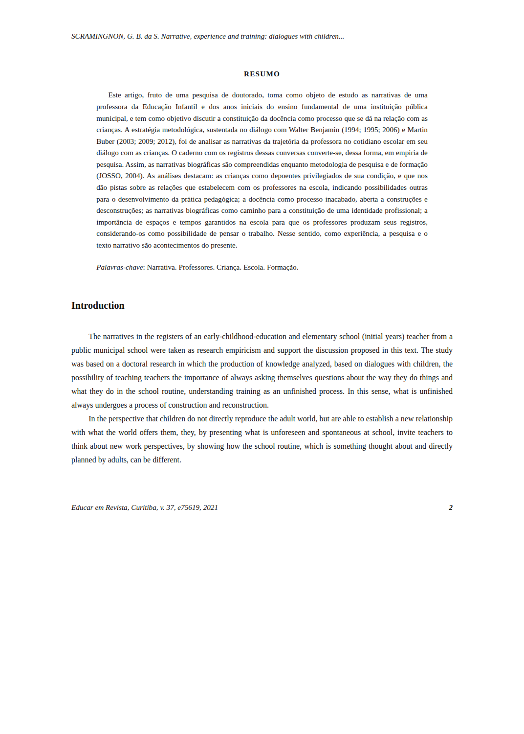SCRAMINGNON, G. B. da S. Narrative, experience and training: dialogues with children...
RESUMO
Este artigo, fruto de uma pesquisa de doutorado, toma como objeto de estudo as narrativas de uma professora da Educação Infantil e dos anos iniciais do ensino fundamental de uma instituição pública municipal, e tem como objetivo discutir a constituição da docência como processo que se dá na relação com as crianças. A estratégia metodológica, sustentada no diálogo com Walter Benjamin (1994; 1995; 2006) e Martin Buber (2003; 2009; 2012), foi de analisar as narrativas da trajetória da professora no cotidiano escolar em seu diálogo com as crianças. O caderno com os registros dessas conversas converte-se, dessa forma, em empiria de pesquisa. Assim, as narrativas biográficas são compreendidas enquanto metodologia de pesquisa e de formação (JOSSO, 2004). As análises destacam: as crianças como depoentes privilegiados de sua condição, e que nos dão pistas sobre as relações que estabelecem com os professores na escola, indicando possibilidades outras para o desenvolvimento da prática pedagógica; a docência como processo inacabado, aberta a construções e desconstruções; as narrativas biográficas como caminho para a constituição de uma identidade profissional; a importância de espaços e tempos garantidos na escola para que os professores produzam seus registros, considerando-os como possibilidade de pensar o trabalho. Nesse sentido, como experiência, a pesquisa e o texto narrativo são acontecimentos do presente.
Palavras-chave: Narrativa. Professores. Criança. Escola. Formação.
Introduction
The narratives in the registers of an early-childhood-education and elementary school (initial years) teacher from a public municipal school were taken as research empiricism and support the discussion proposed in this text. The study was based on a doctoral research in which the production of knowledge analyzed, based on dialogues with children, the possibility of teaching teachers the importance of always asking themselves questions about the way they do things and what they do in the school routine, understanding training as an unfinished process. In this sense, what is unfinished always undergoes a process of construction and reconstruction.
In the perspective that children do not directly reproduce the adult world, but are able to establish a new relationship with what the world offers them, they, by presenting what is unforeseen and spontaneous at school, invite teachers to think about new work perspectives, by showing how the school routine, which is something thought about and directly planned by adults, can be different.
Educar em Revista, Curitiba, v. 37, e75619, 2021 2